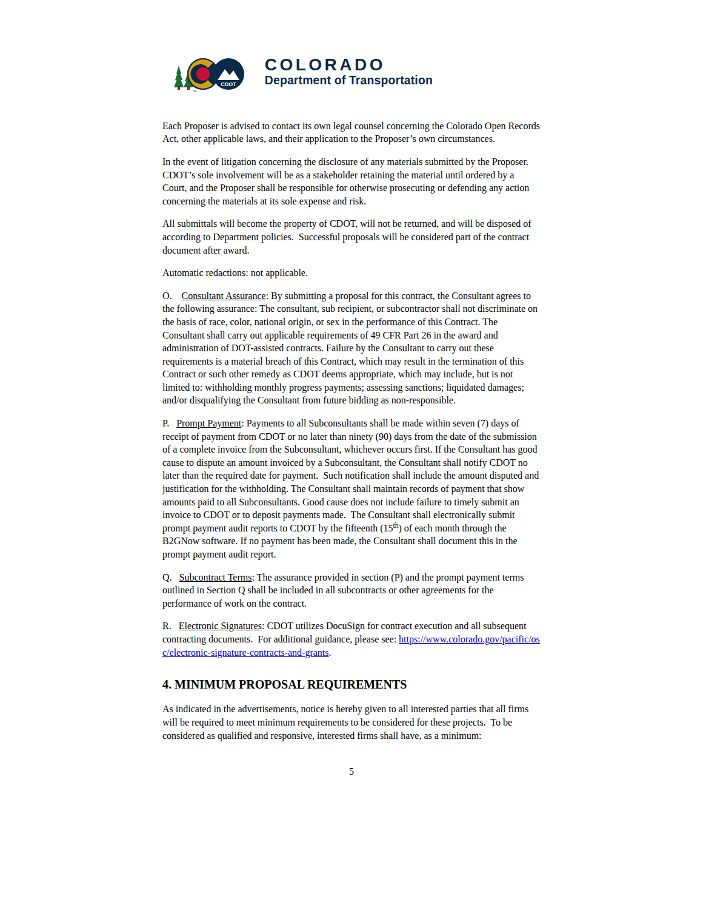CDOT TM
COLORADO
Department of Transportation
Each Proposer is advised to contact its own legal counsel concerning the Colorado Open Records Act, other applicable laws, and their application to the Proposer’s own circumstances.
In the event of litigation concerning the disclosure of any materials submitted by the Proposer. CDOT’s sole involvement will be as a stakeholder retaining the material until ordered by a Court, and the Proposer shall be responsible for otherwise prosecuting or defending any action concerning the materials at its sole expense and risk.
All submittals will become the property of CDOT, will not be returned, and will be disposed of according to Department policies. Successful proposals will be considered part of the contract document after award.
Automatic redactions: not applicable.
O. Consultant Assurance: By submitting a proposal for this contract, the Consultant agrees to the following assurance: The consultant, sub recipient, or subcontractor shall not discriminate on the basis of race, color, national origin, or sex in the performance of this Contract. The Consultant shall carry out applicable requirements of 49 CFR Part 26 in the award and administration of DOT-assisted contracts. Failure by the Consultant to carry out these requirements is a material breach of this Contract, which may result in the termination of this Contract or such other remedy as CDOT deems appropriate, which may include, but is not limited to: withholding monthly progress payments; assessing sanctions; liquidated damages; and/or disqualifying the Consultant from future bidding as non-responsible.
P. Prompt Payment: Payments to all Subconsultants shall be made within seven (7) days of receipt of payment from CDOT or no later than ninety (90) days from the date of the submission of a complete invoice from the Subconsultant, whichever occurs first. If the Consultant has good cause to dispute an amount invoiced by a Subconsultant, the Consultant shall notify CDOT no later than the required date for payment. Such notification shall include the amount disputed and justification for the withholding. The Consultant shall maintain records of payment that show amounts paid to all Subconsultants. Good cause does not include failure to timely submit an invoice to CDOT or to deposit payments made. The Consultant shall electronically submit prompt payment audit reports to CDOT by the fifteenth (15th) of each month through the B2GNow software. If no payment has been made, the Consultant shall document this in the prompt payment audit report.
Q. Subcontract Terms: The assurance provided in section (P) and the prompt payment terms outlined in Section Q shall be included in all subcontracts or other agreements for the performance of work on the contract.
R. Electronic Signatures: CDOT utilizes DocuSign for contract execution and all subsequent contracting documents. For additional guidance, please see: https://www.colorado.gov/pacific/osc/electronic-signature-contracts-and-grants.
4. MINIMUM PROPOSAL REQUIREMENTS
As indicated in the advertisements, notice is hereby given to all interested parties that all firms will be required to meet minimum requirements to be considered for these projects. To be considered as qualified and responsive, interested firms shall have, as a minimum:
5